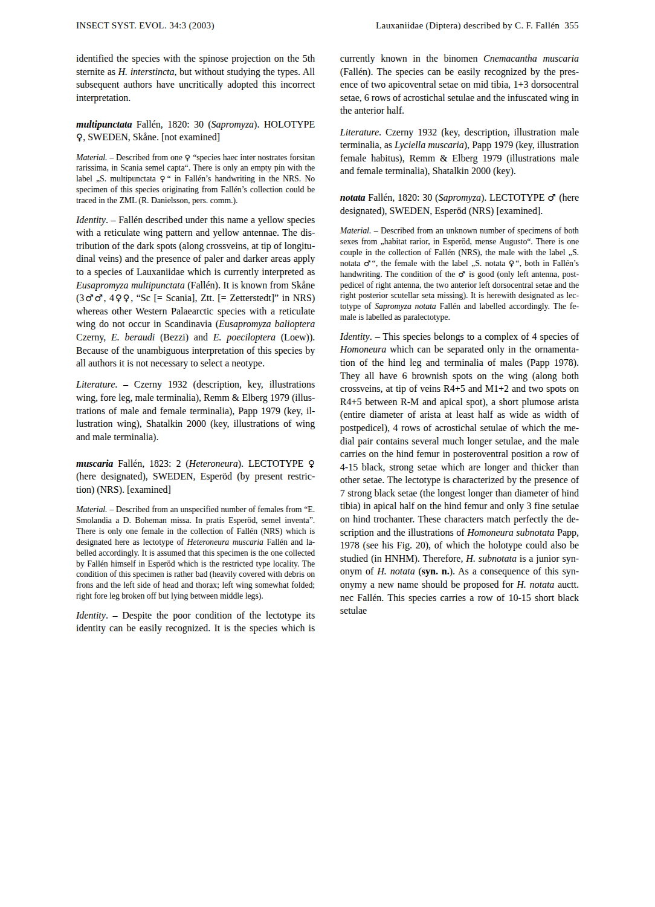INSECT SYST. EVOL. 34:3 (2003) Lauxaniidae (Diptera) described by C. F. Fallén 355
identified the species with the spinose projection on the 5th sternite as H. interstincta, but without studying the types. All subsequent authors have uncritically adopted this incorrect interpretation.
multipunctata Fallén, 1820: 30 (Sapromyza). HOLOTYPE ♀, SWEDEN, Skåne. [not examined]
Material. – Described from one ♀ “species haec inter nostrates forsitan rarissima, in Scania semel capta“. There is only an empty pin with the label „S. multipunctata ♀“ in Fallén’s handwriting in the NRS. No specimen of this species originating from Fallén’s collection could be traced in the ZML (R. Danielsson, pers. comm.).
Identity. – Fallén described under this name a yellow species with a reticulate wing pattern and yellow antennae. The distribution of the dark spots (along crossveins, at tip of longitudinal veins) and the presence of paler and darker areas apply to a species of Lauxaniidae which is currently interpreted as Eusapromyza multipunctata (Fallén). It is known from Skåne (3♂♂, 4♀♀, “Sc [= Scania], Ztt. [= Zetterstedt]” in NRS) whereas other Western Palaearctic species with a reticulate wing do not occur in Scandinavia (Eusapromyza balioptera Czerny, E. beraudi (Bezzi) and E. poeciloptera (Loew)). Because of the unambiguous interpretation of this species by all authors it is not necessary to select a neotype.
Literature. – Czerny 1932 (description, key, illustrations wing, fore leg, male terminalia), Remm & Elberg 1979 (illustrations of male and female terminalia), Papp 1979 (key, illustration wing), Shatalkin 2000 (key, illustrations of wing and male terminalia).
muscaria Fallén, 1823: 2 (Heteroneura). LECTOTYPE ♀ (here designated), SWEDEN, Esperöd (by present restriction) (NRS). [examined]
Material. – Described from an unspecified number of females from “E. Smolandia a D. Boheman missa. In pratis Esperöd, semel inventa”. There is only one female in the collection of Fallén (NRS) which is designated here as lectotype of Heteroneura muscaria Fallén and labelled accordingly. It is assumed that this specimen is the one collected by Fallén himself in Esperöd which is the restricted type locality. The condition of this specimen is rather bad (heavily covered with debris on frons and the left side of head and thorax; left wing somewhat folded; right fore leg broken off but lying between middle legs).
Identity. – Despite the poor condition of the lectotype its identity can be easily recognized. It is the species which is currently known in the binomen Cnemacantha muscaria (Fallén). The species can be easily recognized by the presence of two apicoventral setae on mid tibia, 1+3 dorsocentral setae, 6 rows of acrostichal setulae and the infuscated wing in the anterior half.
Literature. Czerny 1932 (key, description, illustration male terminalia, as Lyciella muscaria), Papp 1979 (key, illustration female habitus), Remm & Elberg 1979 (illustrations male and female terminalia), Shatalkin 2000 (key).
notata Fallén, 1820: 30 (Sapromyza). LECTOTYPE ♂ (here designated), SWEDEN, Esperöd (NRS) [examined].
Material. – Described from an unknown number of specimens of both sexes from „habitat rarior, in Esperöd, mense Augusto“. There is one couple in the collection of Fallén (NRS), the male with the label „S. notata ♂“, the female with the label „S. notata ♀“, both in Fallén’s handwriting. The condition of the ♂ is good (only left antenna, postpedicel of right antenna, the two anterior left dorsocentral setae and the right posterior scutellar seta missing). It is herewith designated as lectotype of Sapromyza notata Fallén and labelled accordingly. The female is labelled as paralectotype.
Identity. – This species belongs to a complex of 4 species of Homoneura which can be separated only in the ornamentation of the hind leg and terminalia of males (Papp 1978). They all have 6 brownish spots on the wing (along both crossveins, at tip of veins R4+5 and M1+2 and two spots on R4+5 between R-M and apical spot), a short plumose arista (entire diameter of arista at least half as wide as width of postpedicel), 4 rows of acrostichal setulae of which the medial pair contains several much longer setulae, and the male carries on the hind femur in posteroventral position a row of 4-15 black, strong setae which are longer and thicker than other setae. The lectotype is characterized by the presence of 7 strong black setae (the longest longer than diameter of hind tibia) in apical half on the hind femur and only 3 fine setulae on hind trochanter. These characters match perfectly the description and the illustrations of Homoneura subnotata Papp, 1978 (see his Fig. 20), of which the holotype could also be studied (in HNHM). Therefore, H. subnotata is a junior synonym of H. notata (syn. n.). As a consequence of this synonymy a new name should be proposed for H. notata auctt. nec Fallén. This species carries a row of 10-15 short black setulae